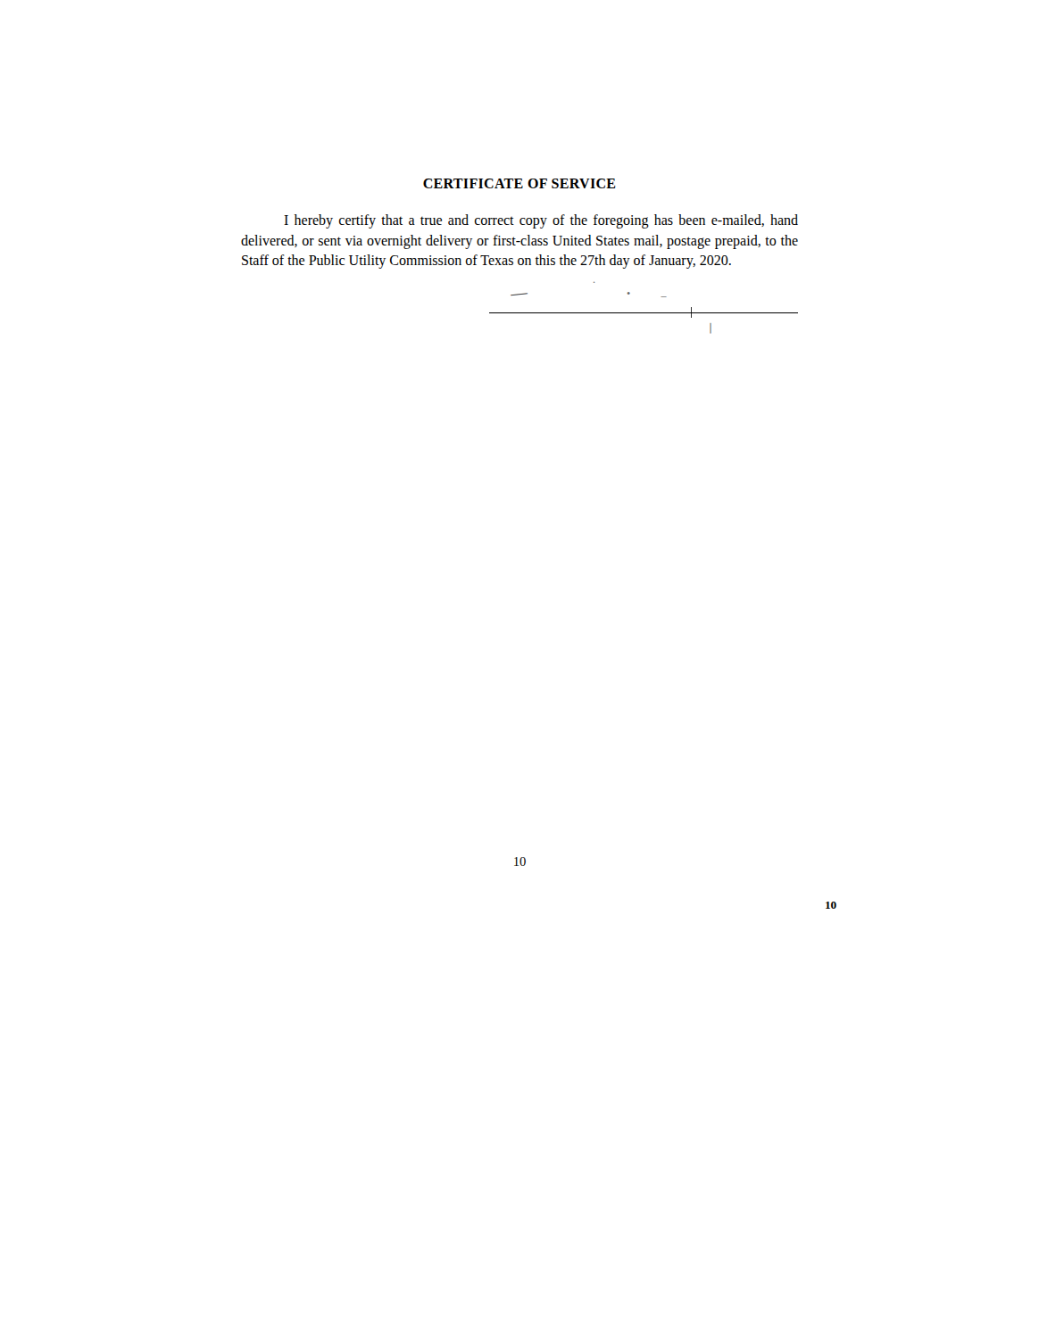CERTIFICATE OF SERVICE
I hereby certify that a true and correct copy of the foregoing has been e-mailed, hand delivered, or sent via overnight delivery or first-class United States mail, postage prepaid, to the Staff of the Public Utility Commission of Texas on this the 27th day of January, 2020.
— · • –
∣
10
10